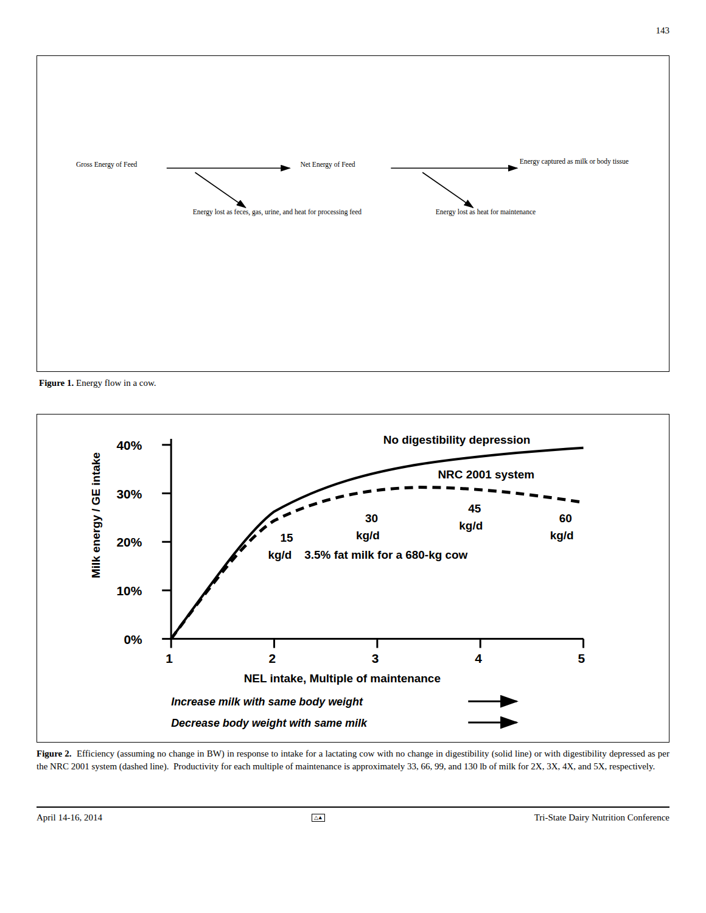143
Gross Energy of Feed
Net Energy of Feed
Energy captured as milk or body tissue
Energy lost as feces, gas, urine, and heat for processing feed
Energy lost as heat for maintenance
Figure 1. Energy flow in a cow.
40% 30% 20% 10% 0% 1 2 3 4 5 Milk energy / GE intake NEL intake, Multiple of maintenance No digestibility depression NRC 2001 system 15 kg/d 30 kg/d 45 kg/d 60 kg/d 3.5% fat milk for a 680-kg cow Increase milk with same body weight Decrease body weight with same milk
Figure 2. Efficiency (assuming no change in BW) in response to intake for a lactating cow with no change in digestibility (solid line) or with digestibility depressed as per the NRC 2001 system (dashed line). Productivity for each multiple of maintenance is approximately 33, 66, 99, and 130 lb of milk for 2X, 3X, 4X, and 5X, respectively.
April 14-16, 2014
△▲
Tri-State Dairy Nutrition Conference